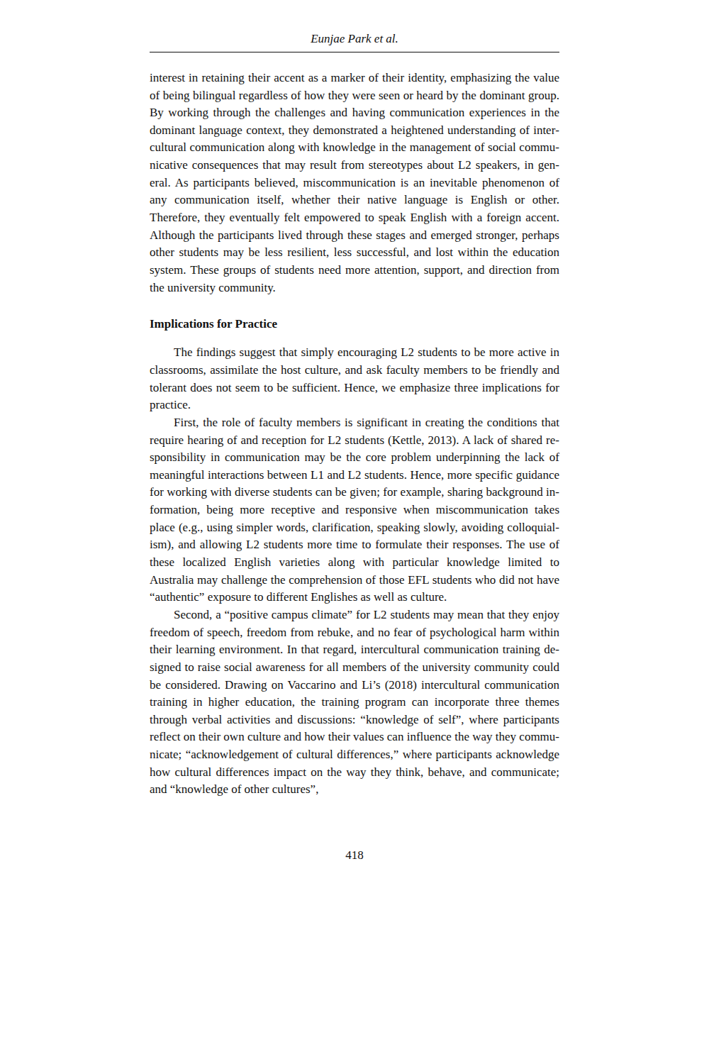Eunjae Park et al.
interest in retaining their accent as a marker of their identity, emphasizing the value of being bilingual regardless of how they were seen or heard by the dominant group. By working through the challenges and having communication experiences in the dominant language context, they demonstrated a heightened understanding of intercultural communication along with knowledge in the management of social communicative consequences that may result from stereotypes about L2 speakers, in general. As participants believed, miscommunication is an inevitable phenomenon of any communication itself, whether their native language is English or other. Therefore, they eventually felt empowered to speak English with a foreign accent. Although the participants lived through these stages and emerged stronger, perhaps other students may be less resilient, less successful, and lost within the education system. These groups of students need more attention, support, and direction from the university community.
Implications for Practice
The findings suggest that simply encouraging L2 students to be more active in classrooms, assimilate the host culture, and ask faculty members to be friendly and tolerant does not seem to be sufficient. Hence, we emphasize three implications for practice.
First, the role of faculty members is significant in creating the conditions that require hearing of and reception for L2 students (Kettle, 2013). A lack of shared responsibility in communication may be the core problem underpinning the lack of meaningful interactions between L1 and L2 students. Hence, more specific guidance for working with diverse students can be given; for example, sharing background information, being more receptive and responsive when miscommunication takes place (e.g., using simpler words, clarification, speaking slowly, avoiding colloquialism), and allowing L2 students more time to formulate their responses. The use of these localized English varieties along with particular knowledge limited to Australia may challenge the comprehension of those EFL students who did not have “authentic” exposure to different Englishes as well as culture.
Second, a “positive campus climate” for L2 students may mean that they enjoy freedom of speech, freedom from rebuke, and no fear of psychological harm within their learning environment. In that regard, intercultural communication training designed to raise social awareness for all members of the university community could be considered. Drawing on Vaccarino and Li’s (2018) intercultural communication training in higher education, the training program can incorporate three themes through verbal activities and discussions: “knowledge of self”, where participants reflect on their own culture and how their values can influence the way they communicate; “acknowledgement of cultural differences,” where participants acknowledge how cultural differences impact on the way they think, behave, and communicate; and “knowledge of other cultures”,
418